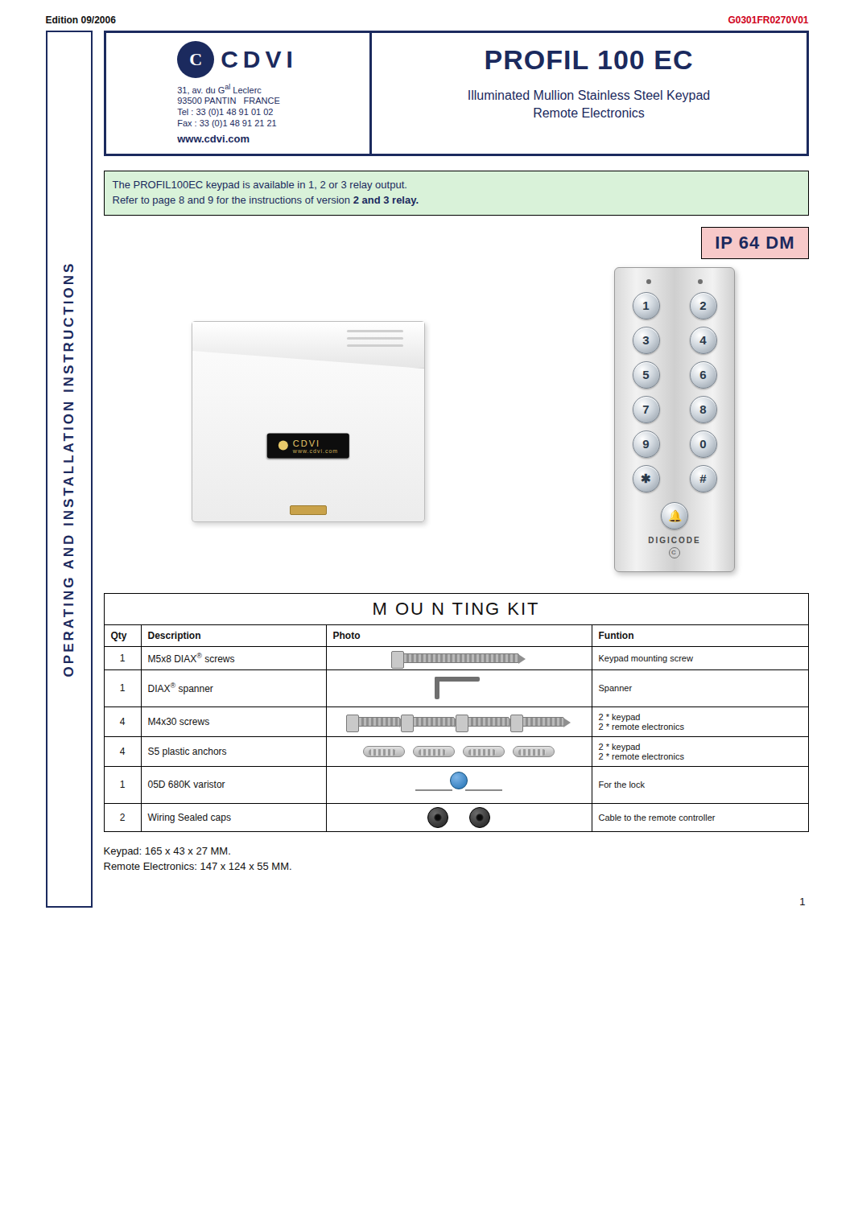Edition 09/2006
G0301FR0270V01
OPERATING AND INSTALLATION INSTRUCTIONS
C
CDVI
31, av. du Gal Leclerc
93500 PANTIN FRANCE
Tel : 33 (0)1 48 91 01 02
Fax : 33 (0)1 48 91 21 21
www.cdvi.com
PROFIL 100 EC
Illuminated Mullion Stainless Steel Keypad
Remote Electronics
The PROFIL100EC keypad is available in 1, 2 or 3 relay output.
Refer to page 8 and 9 for the instructions of version 2 and 3 relay.
IP 64 DM
CDVIwww.cdvi.com
1
2
3
4
5
6
7
8
9
0
✱
#
🔔
DIGICODE
C
M OU N TING KIT
| Qty | Description | Photo | Funtion |
| --- | --- | --- | --- |
| 1 | M5x8 DIAX ® screws | | Keypad mounting screw |
| 1 | DIAX ® spanner | | Spanner |
| 4 | M4x30 screws | | 2 * keypad 2 * remote electronics |
| 4 | S5 plastic anchors | | 2 * keypad 2 * remote electronics |
| 1 | 05D 680K varistor | | For the lock |
| 2 | Wiring Sealed caps | | Cable to the remote controller |
Keypad: 165 x 43 x 27 MM.
Remote Electronics: 147 x 124 x 55 MM.
1